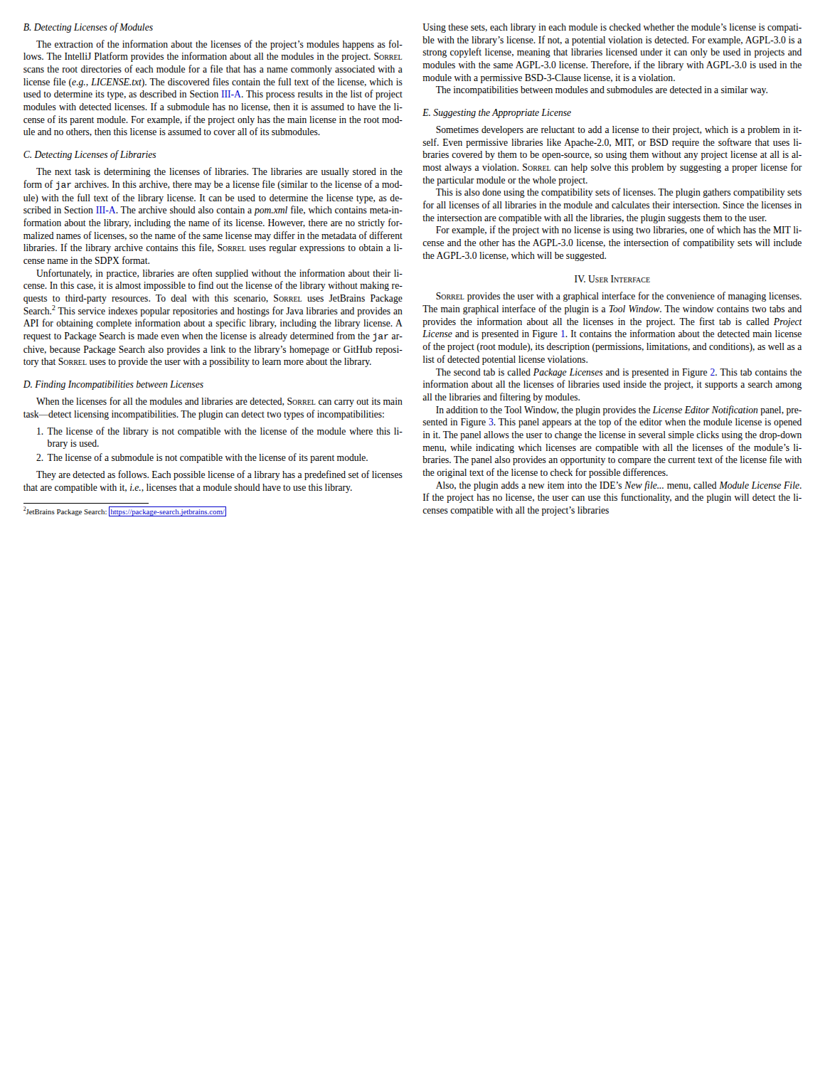B. Detecting Licenses of Modules
The extraction of the information about the licenses of the project’s modules happens as follows. The IntelliJ Platform provides the information about all the modules in the project. Sorrel scans the root directories of each module for a file that has a name commonly associated with a license file (e.g., LICENSE.txt). The discovered files contain the full text of the license, which is used to determine its type, as described in Section III-A. This process results in the list of project modules with detected licenses. If a submodule has no license, then it is assumed to have the license of its parent module. For example, if the project only has the main license in the root module and no others, then this license is assumed to cover all of its submodules.
C. Detecting Licenses of Libraries
The next task is determining the licenses of libraries. The libraries are usually stored in the form of jar archives. In this archive, there may be a license file (similar to the license of a module) with the full text of the library license. It can be used to determine the license type, as described in Section III-A. The archive should also contain a pom.xml file, which contains meta-information about the library, including the name of its license. However, there are no strictly formalized names of licenses, so the name of the same license may differ in the metadata of different libraries. If the library archive contains this file, Sorrel uses regular expressions to obtain a license name in the SDPX format.
Unfortunately, in practice, libraries are often supplied without the information about their license. In this case, it is almost impossible to find out the license of the library without making requests to third-party resources. To deal with this scenario, Sorrel uses JetBrains Package Search.2 This service indexes popular repositories and hostings for Java libraries and provides an API for obtaining complete information about a specific library, including the library license. A request to Package Search is made even when the license is already determined from the jar archive, because Package Search also provides a link to the library’s homepage or GitHub repository that Sorrel uses to provide the user with a possibility to learn more about the library.
D. Finding Incompatibilities between Licenses
When the licenses for all the modules and libraries are detected, Sorrel can carry out its main task—detect licensing incompatibilities. The plugin can detect two types of incompatibilities:
The license of the library is not compatible with the license of the module where this library is used.
The license of a submodule is not compatible with the license of its parent module.
They are detected as follows. Each possible license of a library has a predefined set of licenses that are compatible with it, i.e., licenses that a module should have to use this library.
2JetBrains Package Search: https://package-search.jetbrains.com/
Using these sets, each library in each module is checked whether the module’s license is compatible with the library’s license. If not, a potential violation is detected. For example, AGPL-3.0 is a strong copyleft license, meaning that libraries licensed under it can only be used in projects and modules with the same AGPL-3.0 license. Therefore, if the library with AGPL-3.0 is used in the module with a permissive BSD-3-Clause license, it is a violation.
The incompatibilities between modules and submodules are detected in a similar way.
E. Suggesting the Appropriate License
Sometimes developers are reluctant to add a license to their project, which is a problem in itself. Even permissive libraries like Apache-2.0, MIT, or BSD require the software that uses libraries covered by them to be open-source, so using them without any project license at all is almost always a violation. Sorrel can help solve this problem by suggesting a proper license for the particular module or the whole project.
This is also done using the compatibility sets of licenses. The plugin gathers compatibility sets for all licenses of all libraries in the module and calculates their intersection. Since the licenses in the intersection are compatible with all the libraries, the plugin suggests them to the user.
For example, if the project with no license is using two libraries, one of which has the MIT license and the other has the AGPL-3.0 license, the intersection of compatibility sets will include the AGPL-3.0 license, which will be suggested.
IV. User Interface
Sorrel provides the user with a graphical interface for the convenience of managing licenses. The main graphical interface of the plugin is a Tool Window. The window contains two tabs and provides the information about all the licenses in the project. The first tab is called Project License and is presented in Figure 1. It contains the information about the detected main license of the project (root module), its description (permissions, limitations, and conditions), as well as a list of detected potential license violations.
The second tab is called Package Licenses and is presented in Figure 2. This tab contains the information about all the licenses of libraries used inside the project, it supports a search among all the libraries and filtering by modules.
In addition to the Tool Window, the plugin provides the License Editor Notification panel, presented in Figure 3. This panel appears at the top of the editor when the module license is opened in it. The panel allows the user to change the license in several simple clicks using the drop-down menu, while indicating which licenses are compatible with all the licenses of the module’s libraries. The panel also provides an opportunity to compare the current text of the license file with the original text of the license to check for possible differences.
Also, the plugin adds a new item into the IDE’s New file... menu, called Module License File. If the project has no license, the user can use this functionality, and the plugin will detect the licenses compatible with all the project’s libraries